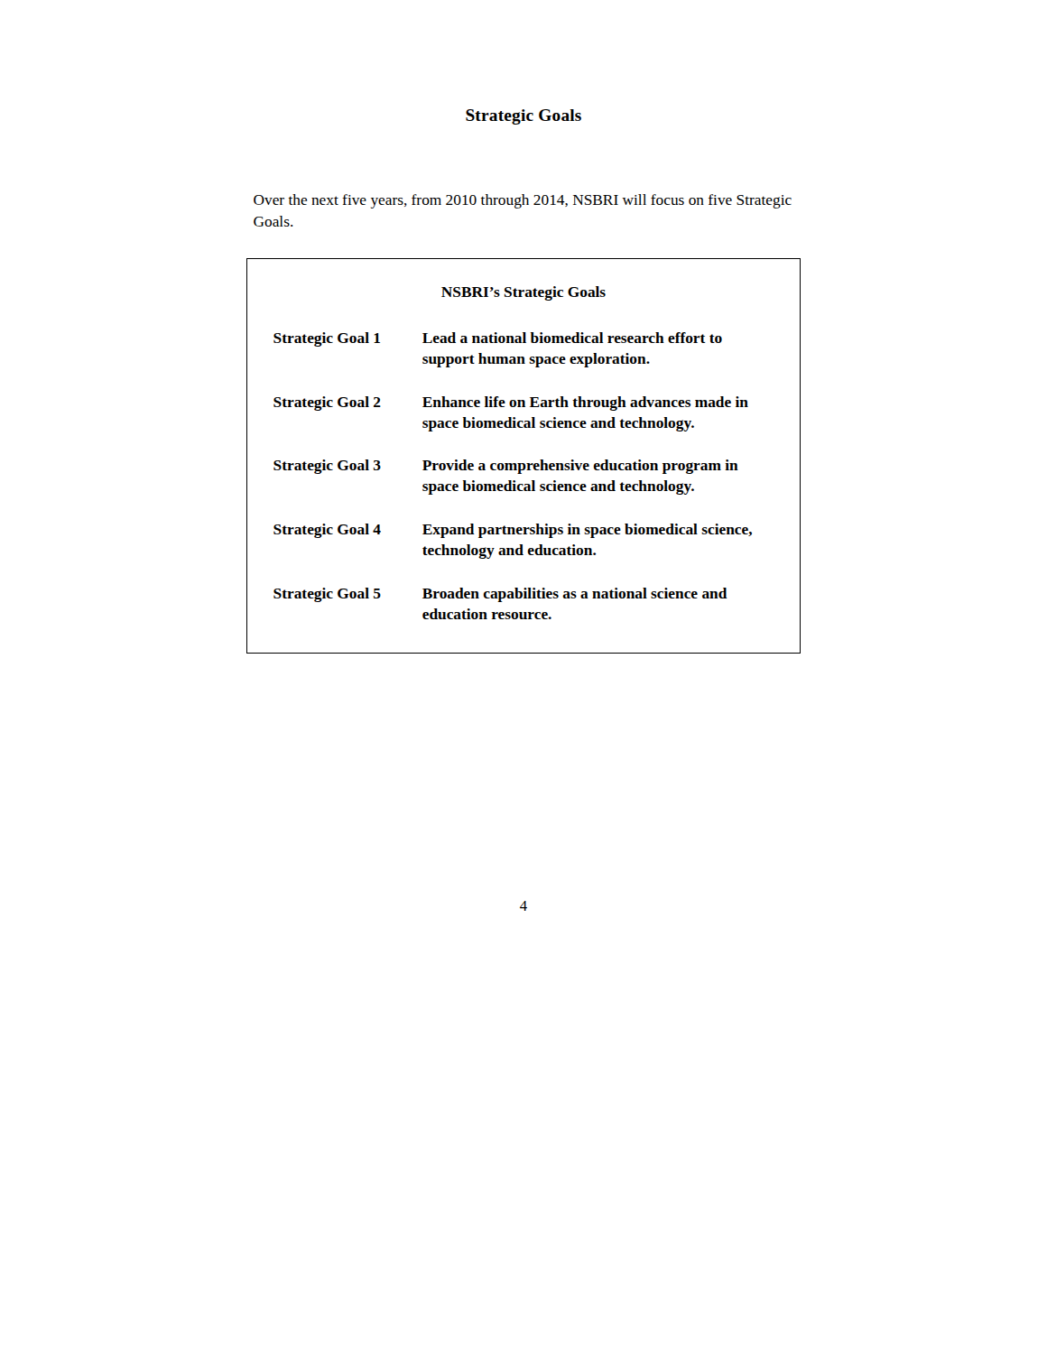Strategic Goals
Over the next five years, from 2010 through 2014, NSBRI will focus on five Strategic Goals.
NSBRI’s Strategic Goals
| Strategic Goal 1 | Lead a national biomedical research effort to support human space exploration. |
| Strategic Goal 2 | Enhance life on Earth through advances made in space biomedical science and technology. |
| Strategic Goal 3 | Provide a comprehensive education program in space biomedical science and technology. |
| Strategic Goal 4 | Expand partnerships in space biomedical science, technology and education. |
| Strategic Goal 5 | Broaden capabilities as a national science and education resource. |
4